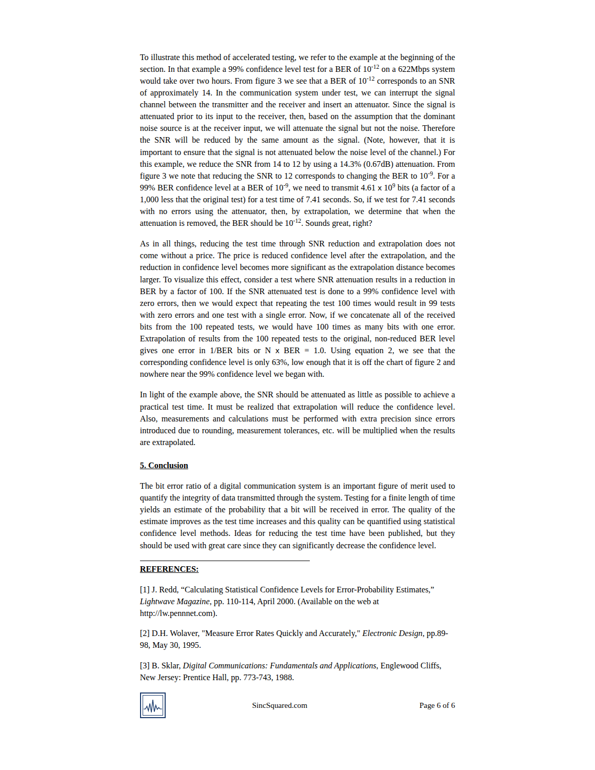To illustrate this method of accelerated testing, we refer to the example at the beginning of the section. In that example a 99% confidence level test for a BER of 10-12 on a 622Mbps system would take over two hours. From figure 3 we see that a BER of 10-12 corresponds to an SNR of approximately 14. In the communication system under test, we can interrupt the signal channel between the transmitter and the receiver and insert an attenuator. Since the signal is attenuated prior to its input to the receiver, then, based on the assumption that the dominant noise source is at the receiver input, we will attenuate the signal but not the noise. Therefore the SNR will be reduced by the same amount as the signal. (Note, however, that it is important to ensure that the signal is not attenuated below the noise level of the channel.) For this example, we reduce the SNR from 14 to 12 by using a 14.3% (0.67dB) attenuation. From figure 3 we note that reducing the SNR to 12 corresponds to changing the BER to 10-9. For a 99% BER confidence level at a BER of 10-9, we need to transmit 4.61 x 109 bits (a factor of a 1,000 less that the original test) for a test time of 7.41 seconds. So, if we test for 7.41 seconds with no errors using the attenuator, then, by extrapolation, we determine that when the attenuation is removed, the BER should be 10-12. Sounds great, right?
As in all things, reducing the test time through SNR reduction and extrapolation does not come without a price. The price is reduced confidence level after the extrapolation, and the reduction in confidence level becomes more significant as the extrapolation distance becomes larger. To visualize this effect, consider a test where SNR attenuation results in a reduction in BER by a factor of 100. If the SNR attenuated test is done to a 99% confidence level with zero errors, then we would expect that repeating the test 100 times would result in 99 tests with zero errors and one test with a single error. Now, if we concatenate all of the received bits from the 100 repeated tests, we would have 100 times as many bits with one error. Extrapolation of results from the 100 repeated tests to the original, non-reduced BER level gives one error in 1/BER bits or N x BER = 1.0. Using equation 2, we see that the corresponding confidence level is only 63%, low enough that it is off the chart of figure 2 and nowhere near the 99% confidence level we began with.
In light of the example above, the SNR should be attenuated as little as possible to achieve a practical test time. It must be realized that extrapolation will reduce the confidence level. Also, measurements and calculations must be performed with extra precision since errors introduced due to rounding, measurement tolerances, etc. will be multiplied when the results are extrapolated.
5. Conclusion
The bit error ratio of a digital communication system is an important figure of merit used to quantify the integrity of data transmitted through the system. Testing for a finite length of time yields an estimate of the probability that a bit will be received in error. The quality of the estimate improves as the test time increases and this quality can be quantified using statistical confidence level methods. Ideas for reducing the test time have been published, but they should be used with great care since they can significantly decrease the confidence level.
REFERENCES:
[1] J. Redd, “Calculating Statistical Confidence Levels for Error-Probability Estimates,” Lightwave Magazine, pp. 110-114, April 2000. (Available on the web at http://lw.pennnet.com).
[2] D.H. Wolaver, "Measure Error Rates Quickly and Accurately," Electronic Design, pp.89-98, May 30, 1995.
[3] B. Sklar, Digital Communications: Fundamentals and Applications, Englewood Cliffs, New Jersey: Prentice Hall, pp. 773-743, 1988.
SincSquared.com
Page 6 of 6